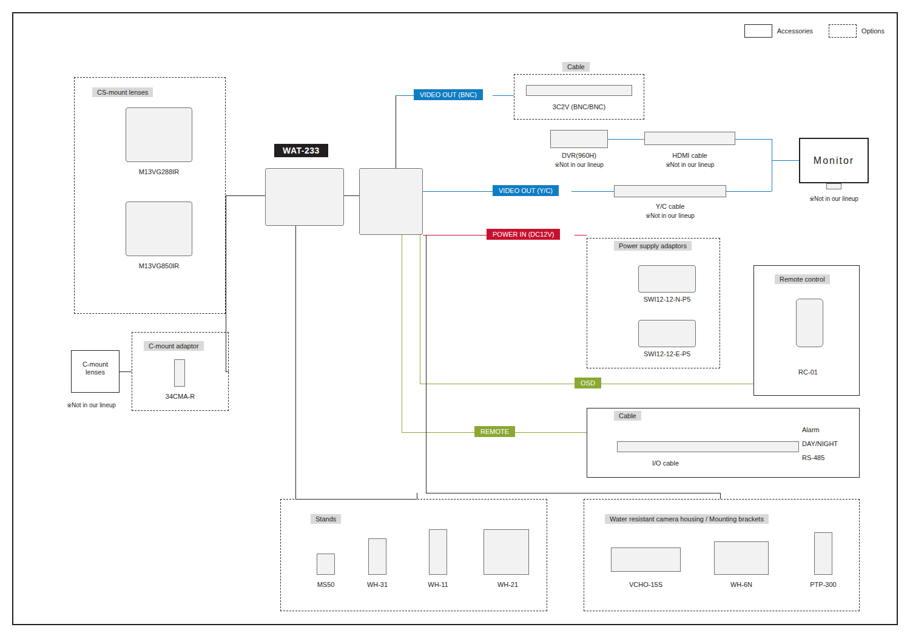Accessories Options
CS-mount lenses
M13VG288IR
M13VG850IR
C-mount
lenses
※Not in our lineup
C-mount adaptor
34CMA-R
WAT-233
Cable
3C2V (BNC/BNC)
DVR(960H)
※Not in our lineup
HDMI cable
※Not in our lineup
Monitor
※Not in our lineup
Y/C cable
※Not in our lineup
Power supply adaptors
SWI12-12-N-P5
SWI12-12-E-P5
Remote control
RC-01
Cable
I/O cable
Alarm
DAY/NIGHT
RS-485
Stands
MS50
WH-31
WH-11
WH-21
Water resistant camera housing / Mounting brackets
VCHO-15S
WH-6N
PTP-300
VIDEO OUT (BNC)
VIDEO OUT (Y/C)
POWER IN (DC12V)
OSD
REMOTE